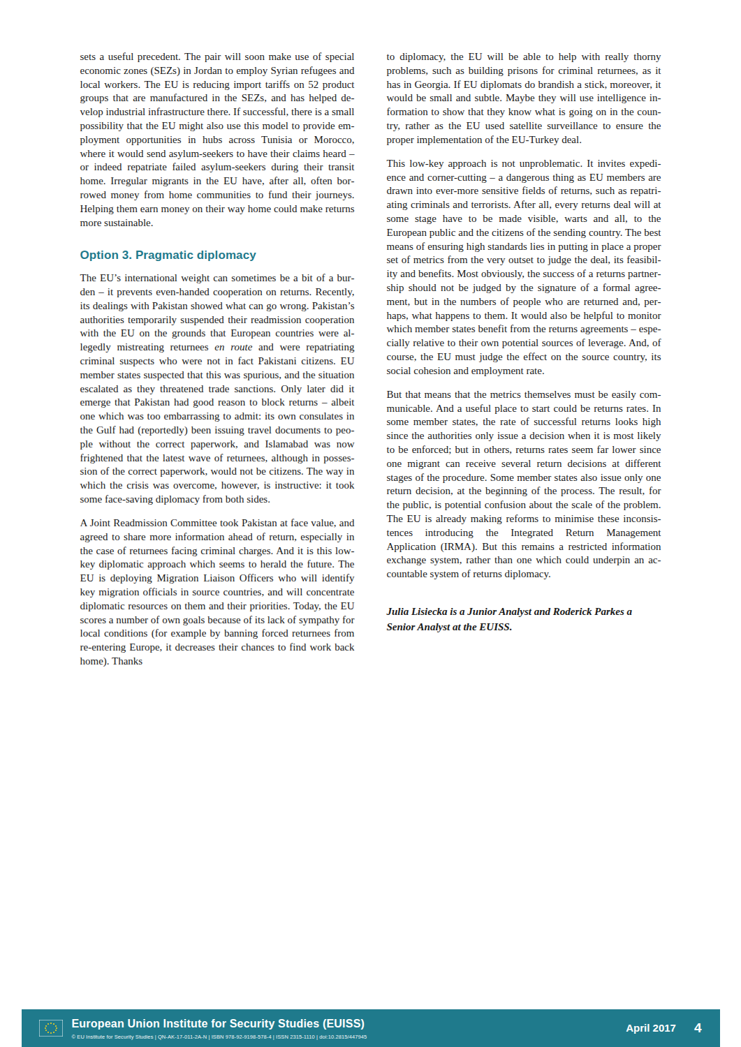sets a useful precedent. The pair will soon make use of special economic zones (SEZs) in Jordan to employ Syrian refugees and local workers. The EU is reducing import tariffs on 52 product groups that are manufactured in the SEZs, and has helped develop industrial infrastructure there. If successful, there is a small possibility that the EU might also use this model to provide employment opportunities in hubs across Tunisia or Morocco, where it would send asylum-seekers to have their claims heard – or indeed repatriate failed asylum-seekers during their transit home. Irregular migrants in the EU have, after all, often borrowed money from home communities to fund their journeys. Helping them earn money on their way home could make returns more sustainable.
Option 3. Pragmatic diplomacy
The EU’s international weight can sometimes be a bit of a burden – it prevents even-handed cooperation on returns. Recently, its dealings with Pakistan showed what can go wrong. Pakistan’s authorities temporarily suspended their readmission cooperation with the EU on the grounds that European countries were allegedly mistreating returnees en route and were repatriating criminal suspects who were not in fact Pakistani citizens. EU member states suspected that this was spurious, and the situation escalated as they threatened trade sanctions. Only later did it emerge that Pakistan had good reason to block returns – albeit one which was too embarrassing to admit: its own consulates in the Gulf had (reportedly) been issuing travel documents to people without the correct paperwork, and Islamabad was now frightened that the latest wave of returnees, although in possession of the correct paperwork, would not be citizens. The way in which the crisis was overcome, however, is instructive: it took some face-saving diplomacy from both sides.
A Joint Readmission Committee took Pakistan at face value, and agreed to share more information ahead of return, especially in the case of returnees facing criminal charges. And it is this low-key diplomatic approach which seems to herald the future. The EU is deploying Migration Liaison Officers who will identify key migration officials in source countries, and will concentrate diplomatic resources on them and their priorities. Today, the EU scores a number of own goals because of its lack of sympathy for local conditions (for example by banning forced returnees from re-entering Europe, it decreases their chances to find work back home). Thanks
to diplomacy, the EU will be able to help with really thorny problems, such as building prisons for criminal returnees, as it has in Georgia. If EU diplomats do brandish a stick, moreover, it would be small and subtle. Maybe they will use intelligence information to show that they know what is going on in the country, rather as the EU used satellite surveillance to ensure the proper implementation of the EU-Turkey deal.
This low-key approach is not unproblematic. It invites expedience and corner-cutting – a dangerous thing as EU members are drawn into ever-more sensitive fields of returns, such as repatriating criminals and terrorists. After all, every returns deal will at some stage have to be made visible, warts and all, to the European public and the citizens of the sending country. The best means of ensuring high standards lies in putting in place a proper set of metrics from the very outset to judge the deal, its feasibility and benefits. Most obviously, the success of a returns partnership should not be judged by the signature of a formal agreement, but in the numbers of people who are returned and, perhaps, what happens to them. It would also be helpful to monitor which member states benefit from the returns agreements – especially relative to their own potential sources of leverage. And, of course, the EU must judge the effect on the source country, its social cohesion and employment rate.
But that means that the metrics themselves must be easily communicable. And a useful place to start could be returns rates. In some member states, the rate of successful returns looks high since the authorities only issue a decision when it is most likely to be enforced; but in others, returns rates seem far lower since one migrant can receive several return decisions at different stages of the procedure. Some member states also issue only one return decision, at the beginning of the process. The result, for the public, is potential confusion about the scale of the problem. The EU is already making reforms to minimise these inconsistences introducing the Integrated Return Management Application (IRMA). But this remains a restricted information exchange system, rather than one which could underpin an accountable system of returns diplomacy.
Julia Lisiecka is a Junior Analyst and Roderick Parkes a Senior Analyst at the EUISS.
European Union Institute for Security Studies (EUISS)
© EU Institute for Security Studies | QN-AK-17-011-2A-N | ISBN 978-92-9198-578-4 | ISSN 2315-1110 | doi:10.2815/447945
April 2017
4